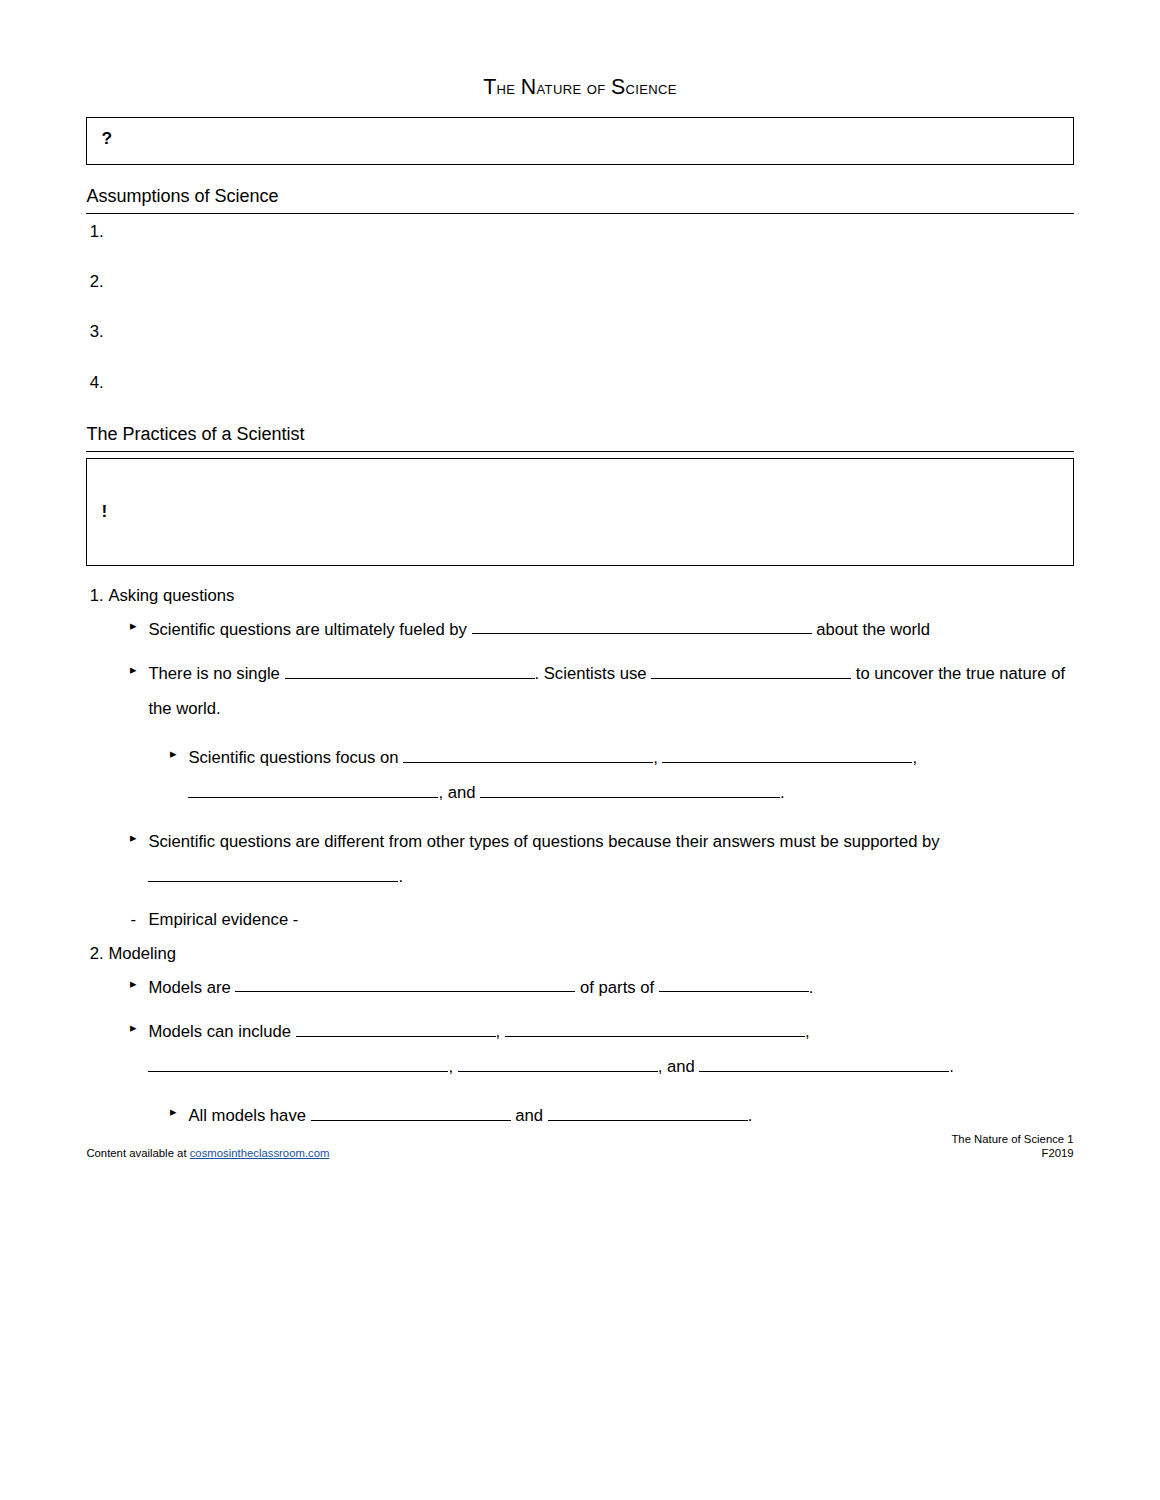The Nature of Science
?
Assumptions of Science
The Practices of a Scientist
!
Asking questions
Scientific questions are ultimately fueled by about the world
There is no single . Scientists use to uncover the true nature of the world.
Scientific questions focus on , , , and .
Scientific questions are different from other types of questions because their answers must be supported by .
Empirical evidence -
Modeling
Models are of parts of .
Models can include , , , , and .
All models have and .
Content available at cosmosintheclassroom.com
The Nature of Science 1
F2019